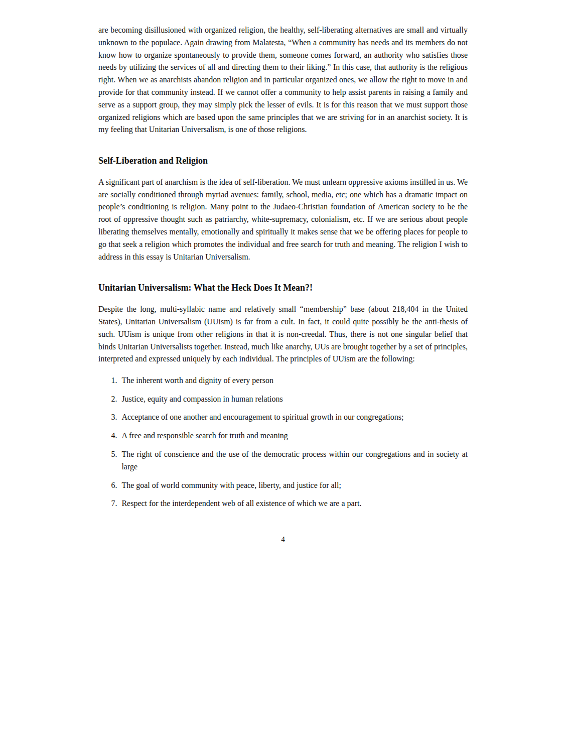are becoming disillusioned with organized religion, the healthy, self-liberating alternatives are small and virtually unknown to the populace. Again drawing from Malatesta, “When a community has needs and its members do not know how to organize spontaneously to provide them, someone comes forward, an authority who satisfies those needs by utilizing the services of all and directing them to their liking.” In this case, that authority is the religious right. When we as anarchists abandon religion and in particular organized ones, we allow the right to move in and provide for that community instead. If we cannot offer a community to help assist parents in raising a family and serve as a support group, they may simply pick the lesser of evils. It is for this reason that we must support those organized religions which are based upon the same principles that we are striving for in an anarchist society. It is my feeling that Unitarian Universalism, is one of those religions.
Self-Liberation and Religion
A significant part of anarchism is the idea of self-liberation. We must unlearn oppressive axioms instilled in us. We are socially conditioned through myriad avenues: family, school, media, etc; one which has a dramatic impact on people’s conditioning is religion. Many point to the Judaeo-Christian foundation of American society to be the root of oppressive thought such as patriarchy, white-supremacy, colonialism, etc. If we are serious about people liberating themselves mentally, emotionally and spiritually it makes sense that we be offering places for people to go that seek a religion which promotes the individual and free search for truth and meaning. The religion I wish to address in this essay is Unitarian Universalism.
Unitarian Universalism: What the Heck Does It Mean?!
Despite the long, multi-syllabic name and relatively small “membership” base (about 218,404 in the United States), Unitarian Universalism (UUism) is far from a cult. In fact, it could quite possibly be the anti-thesis of such. UUism is unique from other religions in that it is non-creedal. Thus, there is not one singular belief that binds Unitarian Universalists together. Instead, much like anarchy, UUs are brought together by a set of principles, interpreted and expressed uniquely by each individual. The principles of UUism are the following:
The inherent worth and dignity of every person
Justice, equity and compassion in human relations
Acceptance of one another and encouragement to spiritual growth in our congregations;
A free and responsible search for truth and meaning
The right of conscience and the use of the democratic process within our congregations and in society at large
The goal of world community with peace, liberty, and justice for all;
Respect for the interdependent web of all existence of which we are a part.
4